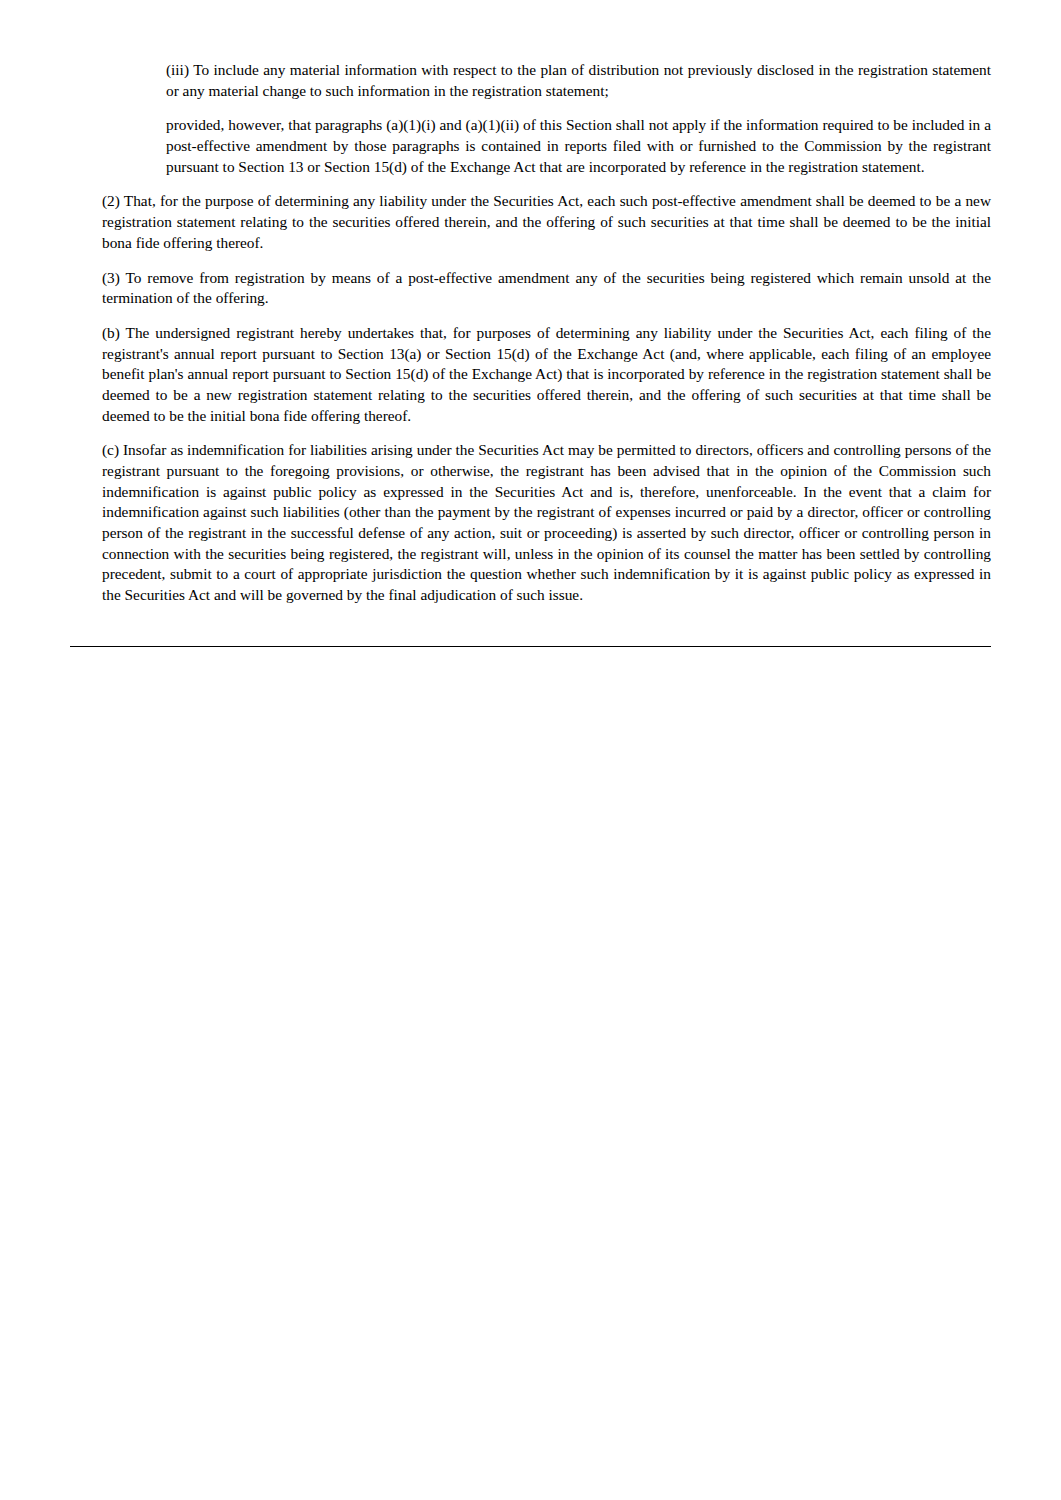(iii) To include any material information with respect to the plan of distribution not previously disclosed in the registration statement or any material change to such information in the registration statement;
provided, however, that paragraphs (a)(1)(i) and (a)(1)(ii) of this Section shall not apply if the information required to be included in a post-effective amendment by those paragraphs is contained in reports filed with or furnished to the Commission by the registrant pursuant to Section 13 or Section 15(d) of the Exchange Act that are incorporated by reference in the registration statement.
(2) That, for the purpose of determining any liability under the Securities Act, each such post-effective amendment shall be deemed to be a new registration statement relating to the securities offered therein, and the offering of such securities at that time shall be deemed to be the initial bona fide offering thereof.
(3) To remove from registration by means of a post-effective amendment any of the securities being registered which remain unsold at the termination of the offering.
(b) The undersigned registrant hereby undertakes that, for purposes of determining any liability under the Securities Act, each filing of the registrant's annual report pursuant to Section 13(a) or Section 15(d) of the Exchange Act (and, where applicable, each filing of an employee benefit plan's annual report pursuant to Section 15(d) of the Exchange Act) that is incorporated by reference in the registration statement shall be deemed to be a new registration statement relating to the securities offered therein, and the offering of such securities at that time shall be deemed to be the initial bona fide offering thereof.
(c) Insofar as indemnification for liabilities arising under the Securities Act may be permitted to directors, officers and controlling persons of the registrant pursuant to the foregoing provisions, or otherwise, the registrant has been advised that in the opinion of the Commission such indemnification is against public policy as expressed in the Securities Act and is, therefore, unenforceable. In the event that a claim for indemnification against such liabilities (other than the payment by the registrant of expenses incurred or paid by a director, officer or controlling person of the registrant in the successful defense of any action, suit or proceeding) is asserted by such director, officer or controlling person in connection with the securities being registered, the registrant will, unless in the opinion of its counsel the matter has been settled by controlling precedent, submit to a court of appropriate jurisdiction the question whether such indemnification by it is against public policy as expressed in the Securities Act and will be governed by the final adjudication of such issue.